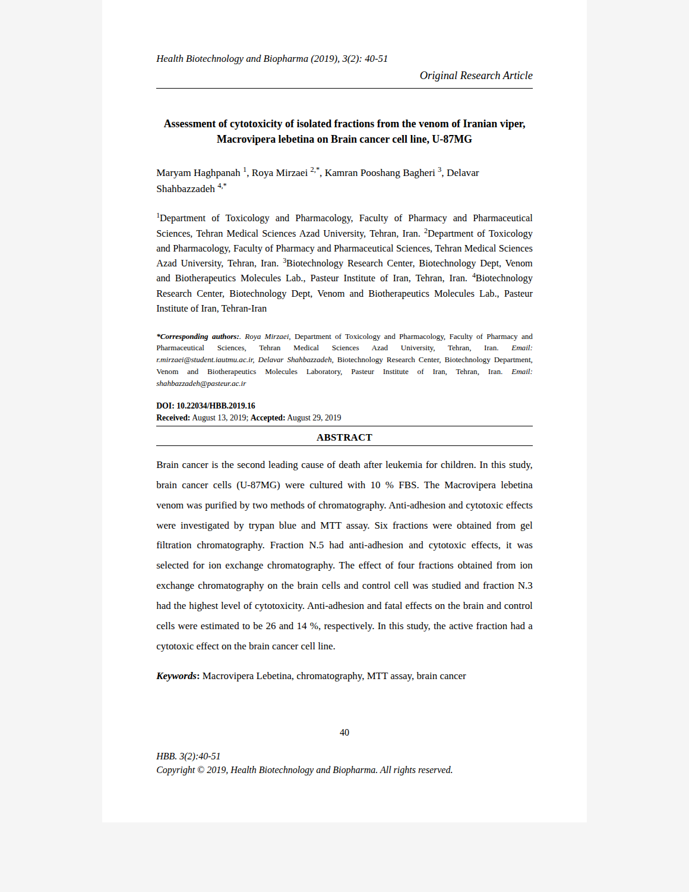Health Biotechnology and Biopharma (2019), 3(2): 40-51
Original Research Article
Assessment of cytotoxicity of isolated fractions from the venom of Iranian viper, Macrovipera lebetina on Brain cancer cell line, U-87MG
Maryam Haghpanah 1, Roya Mirzaei 2,*, Kamran Pooshang Bagheri 3, Delavar Shahbazzadeh 4,*
1Department of Toxicology and Pharmacology, Faculty of Pharmacy and Pharmaceutical Sciences, Tehran Medical Sciences Azad University, Tehran, Iran. 2Department of Toxicology and Pharmacology, Faculty of Pharmacy and Pharmaceutical Sciences, Tehran Medical Sciences Azad University, Tehran, Iran. 3Biotechnology Research Center, Biotechnology Dept, Venom and Biotherapeutics Molecules Lab., Pasteur Institute of Iran, Tehran, Iran. 4Biotechnology Research Center, Biotechnology Dept, Venom and Biotherapeutics Molecules Lab., Pasteur Institute of Iran, Tehran-Iran
*Corresponding authors:. Roya Mirzaei, Department of Toxicology and Pharmacology, Faculty of Pharmacy and Pharmaceutical Sciences, Tehran Medical Sciences Azad University, Tehran, Iran. Email: r.mirzaei@student.iautmu.ac.ir, Delavar Shahbazzadeh, Biotechnology Research Center, Biotechnology Department, Venom and Biotherapeutics Molecules Laboratory, Pasteur Institute of Iran, Tehran, Iran. Email: shahbazzadeh@pasteur.ac.ir
DOI: 10.22034/HBB.2019.16
Received: August 13, 2019; Accepted: August 29, 2019
ABSTRACT
Brain cancer is the second leading cause of death after leukemia for children. In this study, brain cancer cells (U-87MG) were cultured with 10 % FBS. The Macrovipera lebetina venom was purified by two methods of chromatography. Anti-adhesion and cytotoxic effects were investigated by trypan blue and MTT assay. Six fractions were obtained from gel filtration chromatography. Fraction N.5 had anti-adhesion and cytotoxic effects, it was selected for ion exchange chromatography. The effect of four fractions obtained from ion exchange chromatography on the brain cells and control cell was studied and fraction N.3 had the highest level of cytotoxicity. Anti-adhesion and fatal effects on the brain and control cells were estimated to be 26 and 14 %, respectively. In this study, the active fraction had a cytotoxic effect on the brain cancer cell line.
Keywords: Macrovipera Lebetina, chromatography, MTT assay, brain cancer
40
HBB. 3(2):40-51
Copyright © 2019, Health Biotechnology and Biopharma. All rights reserved.